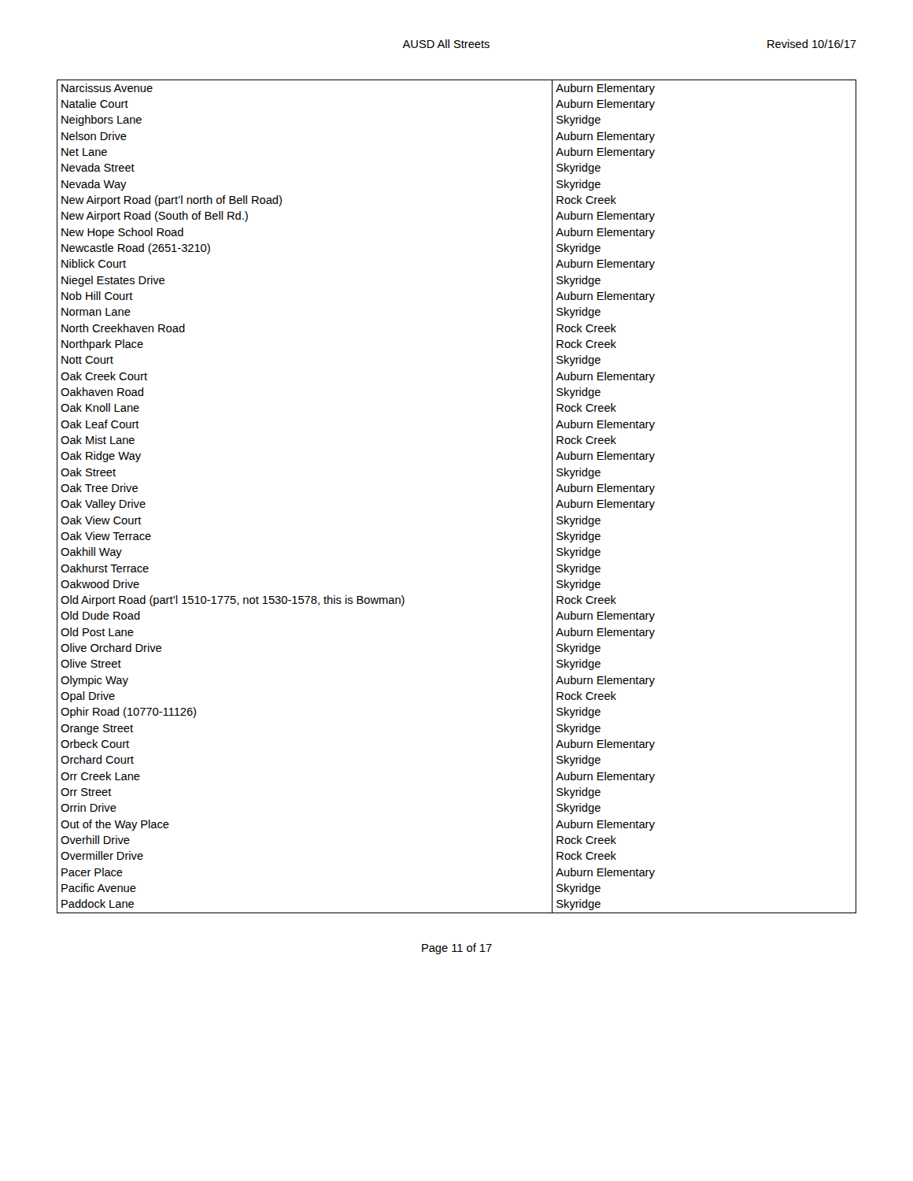AUSD All Streets Revised 10/16/17
| Narcissus Avenue | Auburn Elementary |
| Natalie Court | Auburn Elementary |
| Neighbors Lane | Skyridge |
| Nelson Drive | Auburn Elementary |
| Net Lane | Auburn Elementary |
| Nevada Street | Skyridge |
| Nevada Way | Skyridge |
| New Airport Road (part’l north of Bell Road) | Rock Creek |
| New Airport Road (South of Bell Rd.) | Auburn Elementary |
| New Hope School Road | Auburn Elementary |
| Newcastle Road (2651-3210) | Skyridge |
| Niblick Court | Auburn Elementary |
| Niegel Estates Drive | Skyridge |
| Nob Hill Court | Auburn Elementary |
| Norman Lane | Skyridge |
| North Creekhaven Road | Rock Creek |
| Northpark Place | Rock Creek |
| Nott Court | Skyridge |
| Oak Creek Court | Auburn Elementary |
| Oakhaven Road | Skyridge |
| Oak Knoll Lane | Rock Creek |
| Oak Leaf Court | Auburn Elementary |
| Oak Mist Lane | Rock Creek |
| Oak Ridge Way | Auburn Elementary |
| Oak Street | Skyridge |
| Oak Tree Drive | Auburn Elementary |
| Oak Valley Drive | Auburn Elementary |
| Oak View Court | Skyridge |
| Oak View Terrace | Skyridge |
| Oakhill Way | Skyridge |
| Oakhurst Terrace | Skyridge |
| Oakwood Drive | Skyridge |
| Old Airport Road (part’l 1510-1775, not 1530-1578, this is Bowman) | Rock Creek |
| Old Dude Road | Auburn Elementary |
| Old Post Lane | Auburn Elementary |
| Olive Orchard Drive | Skyridge |
| Olive Street | Skyridge |
| Olympic Way | Auburn Elementary |
| Opal Drive | Rock Creek |
| Ophir Road (10770-11126) | Skyridge |
| Orange Street | Skyridge |
| Orbeck Court | Auburn Elementary |
| Orchard Court | Skyridge |
| Orr Creek Lane | Auburn Elementary |
| Orr Street | Skyridge |
| Orrin Drive | Skyridge |
| Out of the Way Place | Auburn Elementary |
| Overhill Drive | Rock Creek |
| Overmiller Drive | Rock Creek |
| Pacer Place | Auburn Elementary |
| Pacific Avenue | Skyridge |
| Paddock Lane | Skyridge |
Page 11 of 17